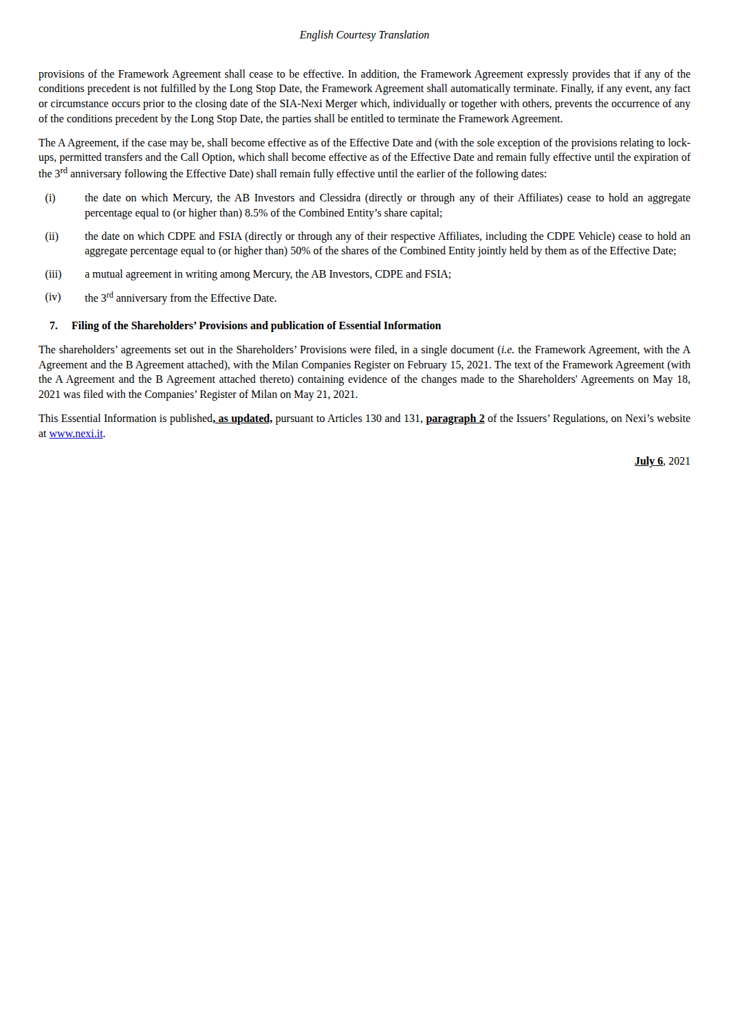English Courtesy Translation
provisions of the Framework Agreement shall cease to be effective. In addition, the Framework Agreement expressly provides that if any of the conditions precedent is not fulfilled by the Long Stop Date, the Framework Agreement shall automatically terminate. Finally, if any event, any fact or circumstance occurs prior to the closing date of the SIA-Nexi Merger which, individually or together with others, prevents the occurrence of any of the conditions precedent by the Long Stop Date, the parties shall be entitled to terminate the Framework Agreement.
The A Agreement, if the case may be, shall become effective as of the Effective Date and (with the sole exception of the provisions relating to lock-ups, permitted transfers and the Call Option, which shall become effective as of the Effective Date and remain fully effective until the expiration of the 3rd anniversary following the Effective Date) shall remain fully effective until the earlier of the following dates:
(i) the date on which Mercury, the AB Investors and Clessidra (directly or through any of their Affiliates) cease to hold an aggregate percentage equal to (or higher than) 8.5% of the Combined Entity’s share capital;
(ii) the date on which CDPE and FSIA (directly or through any of their respective Affiliates, including the CDPE Vehicle) cease to hold an aggregate percentage equal to (or higher than) 50% of the shares of the Combined Entity jointly held by them as of the Effective Date;
(iii) a mutual agreement in writing among Mercury, the AB Investors, CDPE and FSIA;
(iv) the 3rd anniversary from the Effective Date.
7. Filing of the Shareholders’ Provisions and publication of Essential Information
The shareholders’ agreements set out in the Shareholders’ Provisions were filed, in a single document (i.e. the Framework Agreement, with the A Agreement and the B Agreement attached), with the Milan Companies Register on February 15, 2021. The text of the Framework Agreement (with the A Agreement and the B Agreement attached thereto) containing evidence of the changes made to the Shareholders' Agreements on May 18, 2021 was filed with the Companies’ Register of Milan on May 21, 2021.
This Essential Information is published, as updated, pursuant to Articles 130 and 131, paragraph 2 of the Issuers’ Regulations, on Nexi’s website at www.nexi.it.
July 6, 2021